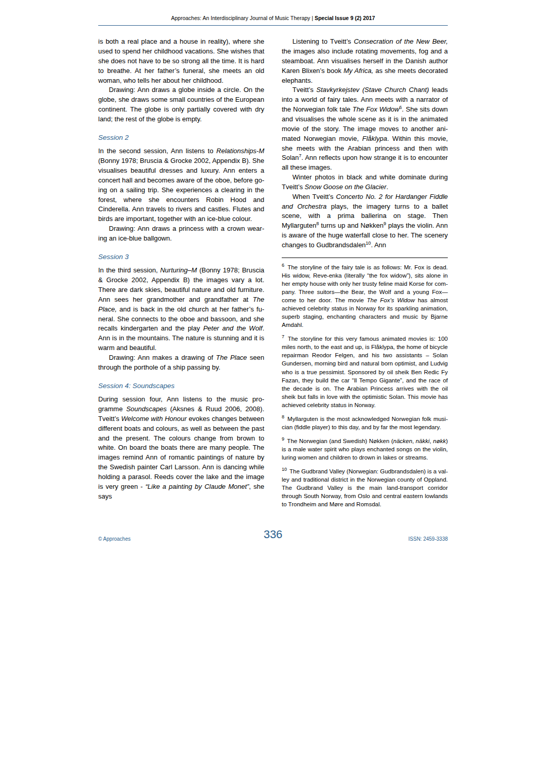Approaches: An Interdisciplinary Journal of Music Therapy | Special Issue 9 (2) 2017
is both a real place and a house in reality), where she used to spend her childhood vacations. She wishes that she does not have to be so strong all the time. It is hard to breathe. At her father’s funeral, she meets an old woman, who tells her about her childhood.
Drawing: Ann draws a globe inside a circle. On the globe, she draws some small countries of the European continent. The globe is only partially covered with dry land; the rest of the globe is empty.
Session 2
In the second session, Ann listens to Relationships-M (Bonny 1978; Bruscia & Grocke 2002, Appendix B). She visualises beautiful dresses and luxury. Ann enters a concert hall and becomes aware of the oboe, before going on a sailing trip. She experiences a clearing in the forest, where she encounters Robin Hood and Cinderella. Ann travels to rivers and castles. Flutes and birds are important, together with an ice-blue colour.
Drawing: Ann draws a princess with a crown wearing an ice-blue ballgown.
Session 3
In the third session, Nurturing–M (Bonny 1978; Bruscia & Grocke 2002, Appendix B) the images vary a lot. There are dark skies, beautiful nature and old furniture. Ann sees her grandmother and grandfather at The Place, and is back in the old church at her father’s funeral. She connects to the oboe and bassoon, and she recalls kindergarten and the play Peter and the Wolf. Ann is in the mountains. The nature is stunning and it is warm and beautiful.
Drawing: Ann makes a drawing of The Place seen through the porthole of a ship passing by.
Session 4: Soundscapes
During session four, Ann listens to the music programme Soundscapes (Aksnes & Ruud 2006, 2008). Tveitt’s Welcome with Honour evokes changes between different boats and colours, as well as between the past and the present. The colours change from brown to white. On board the boats there are many people. The images remind Ann of romantic paintings of nature by the Swedish painter Carl Larsson. Ann is dancing while holding a parasol. Reeds cover the lake and the image is very green - “Like a painting by Claude Monet”, she says
Listening to Tveitt’s Consecration of the New Beer, the images also include rotating movements, fog and a steamboat. Ann visualises herself in the Danish author Karen Blixen’s book My Africa, as she meets decorated elephants.
Tveitt’s Stavkyrkejstev (Stave Church Chant) leads into a world of fairy tales. Ann meets with a narrator of the Norwegian folk tale The Fox Widow6. She sits down and visualises the whole scene as it is in the animated movie of the story. The image moves to another animated Norwegian movie, Flåklypa. Within this movie, she meets with the Arabian princess and then with Solan7. Ann reflects upon how strange it is to encounter all these images.
Winter photos in black and white dominate during Tveitt’s Snow Goose on the Glacier.
When Tveitt’s Concerto No. 2 for Hardanger Fiddle and Orchestra plays, the imagery turns to a ballet scene, with a prima ballerina on stage. Then Myllarguten8 turns up and Nøkken9 plays the violin. Ann is aware of the huge waterfall close to her. The scenery changes to Gudbrandsdalen10. Ann
6 The storyline of the fairy tale is as follows: Mr. Fox is dead. His widow, Reve-enka (literally “the fox widow”), sits alone in her empty house with only her trusty feline maid Korse for company. Three suitors—the Bear, the Wolf and a young Fox—come to her door. The movie The Fox’s Widow has almost achieved celebrity status in Norway for its sparkling animation, superb staging, enchanting characters and music by Bjarne Amdahl.
7 The storyline for this very famous animated movies is: 100 miles north, to the east and up, is Flåklypa, the home of bicycle repairman Reodor Felgen, and his two assistants – Solan Gundersen, morning bird and natural born optimist, and Ludvig who is a true pessimist. Sponsored by oil sheik Ben Redic Fy Fazan, they build the car “Il Tempo Gigante”, and the race of the decade is on. The Arabian Princess arrives with the oil sheik but falls in love with the optimistic Solan. This movie has achieved celebrity status in Norway.
8 Myllarguten is the most acknowledged Norwegian folk musician (fiddle player) to this day, and by far the most legendary.
9 The Norwegian (and Swedish) Nøkken (näcken, näkki, nøkk) is a male water spirit who plays enchanted songs on the violin, luring women and children to drown in lakes or streams.
10 The Gudbrand Valley (Norwegian: Gudbrandsdalen) is a valley and traditional district in the Norwegian county of Oppland. The Gudbrand Valley is the main land-transport corridor through South Norway, from Oslo and central eastern lowlands to Trondheim and Møre and Romsdal.
© Approaches
336
ISSN: 2459-3338